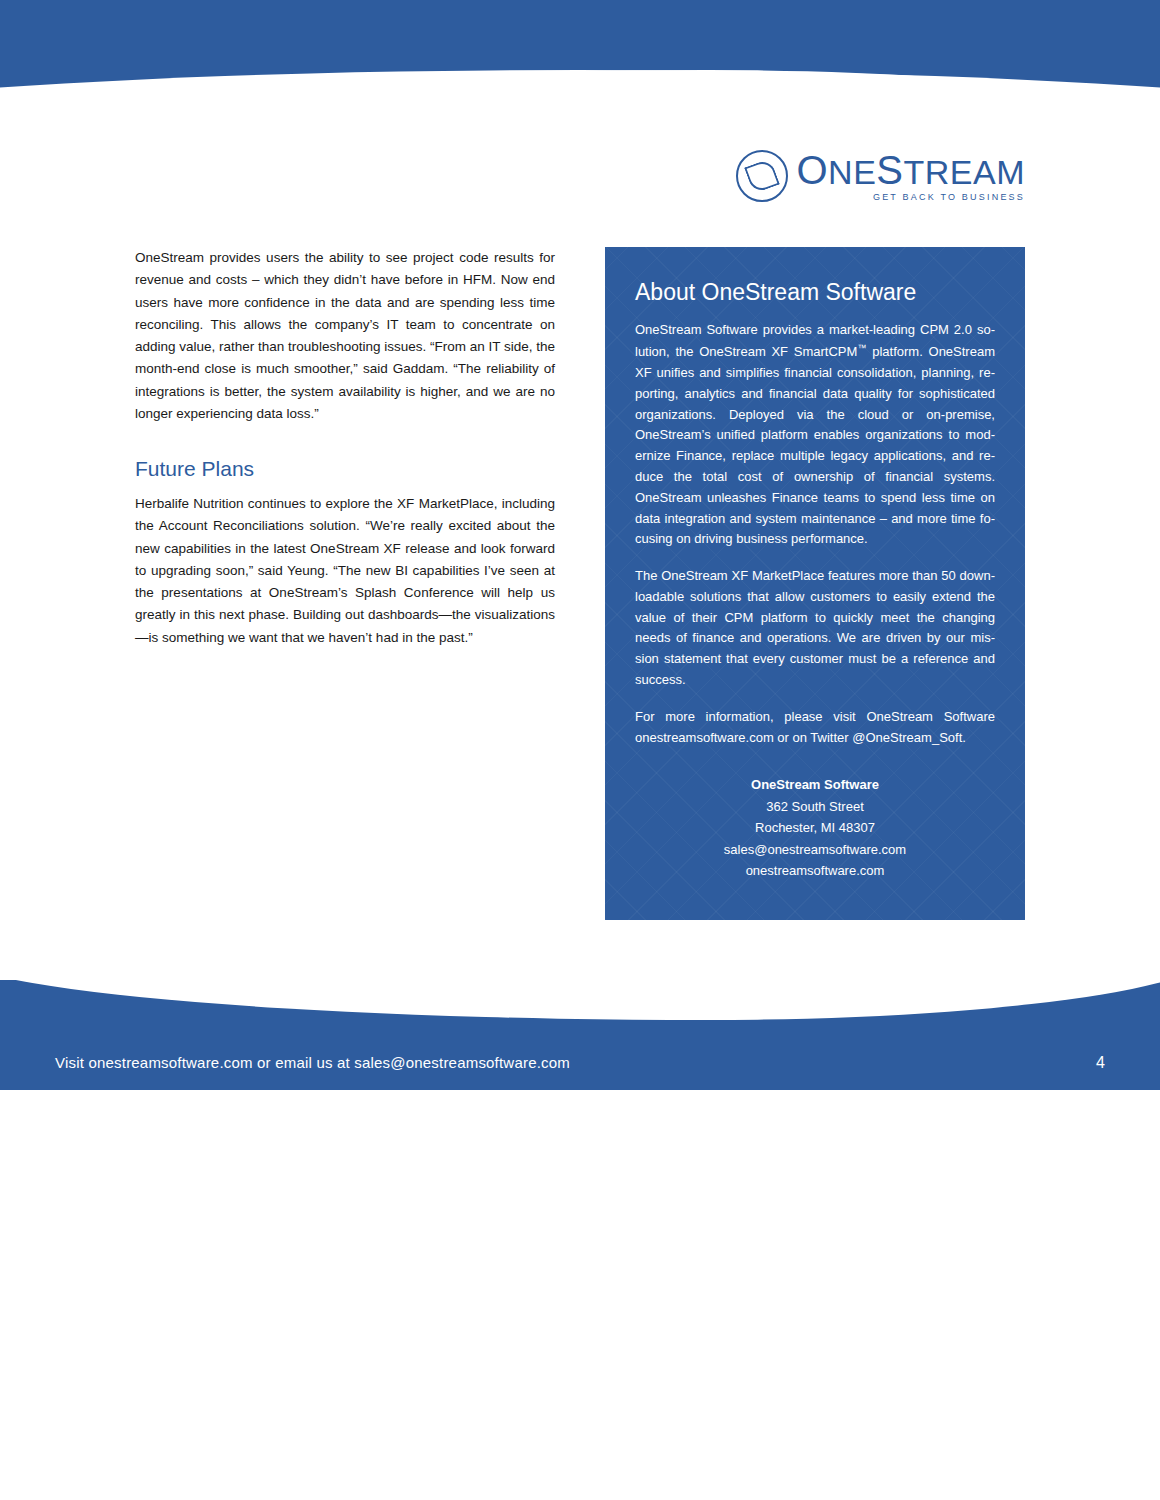ONESTREAM
GET BACK TO BUSINESS
OneStream provides users the ability to see project code results for revenue and costs – which they didn’t have before in HFM. Now end users have more confidence in the data and are spending less time reconciling. This allows the company’s IT team to concentrate on adding value, rather than troubleshooting issues. “From an IT side, the month-end close is much smoother,” said Gaddam. “The reliability of integrations is better, the system availability is higher, and we are no longer experiencing data loss.”
Future Plans
Herbalife Nutrition continues to explore the XF MarketPlace, including the Account Reconciliations solution. “We’re really excited about the new capabilities in the latest OneStream XF release and look forward to upgrading soon,” said Yeung. “The new BI capabilities I’ve seen at the presentations at OneStream’s Splash Conference will help us greatly in this next phase. Building out dashboards—the visualizations—is something we want that we haven’t had in the past.”
About OneStream Software
OneStream Software provides a market-leading CPM 2.0 solution, the OneStream XF SmartCPM™ platform. OneStream XF unifies and simplifies financial consolidation, planning, reporting, analytics and financial data quality for sophisticated organizations. Deployed via the cloud or on-premise, OneStream’s unified platform enables organizations to modernize Finance, replace multiple legacy applications, and reduce the total cost of ownership of financial systems. OneStream unleashes Finance teams to spend less time on data integration and system maintenance – and more time focusing on driving business performance.
The OneStream XF MarketPlace features more than 50 downloadable solutions that allow customers to easily extend the value of their CPM platform to quickly meet the changing needs of finance and operations. We are driven by our mission statement that every customer must be a reference and success.
For more information, please visit OneStream Software onestreamsoftware.com or on Twitter @OneStream_Soft.
OneStream Software
362 South Street
Rochester, MI 48307
sales@onestreamsoftware.com
onestreamsoftware.com
Visit onestreamsoftware.com or email us at sales@onestreamsoftware.com 4